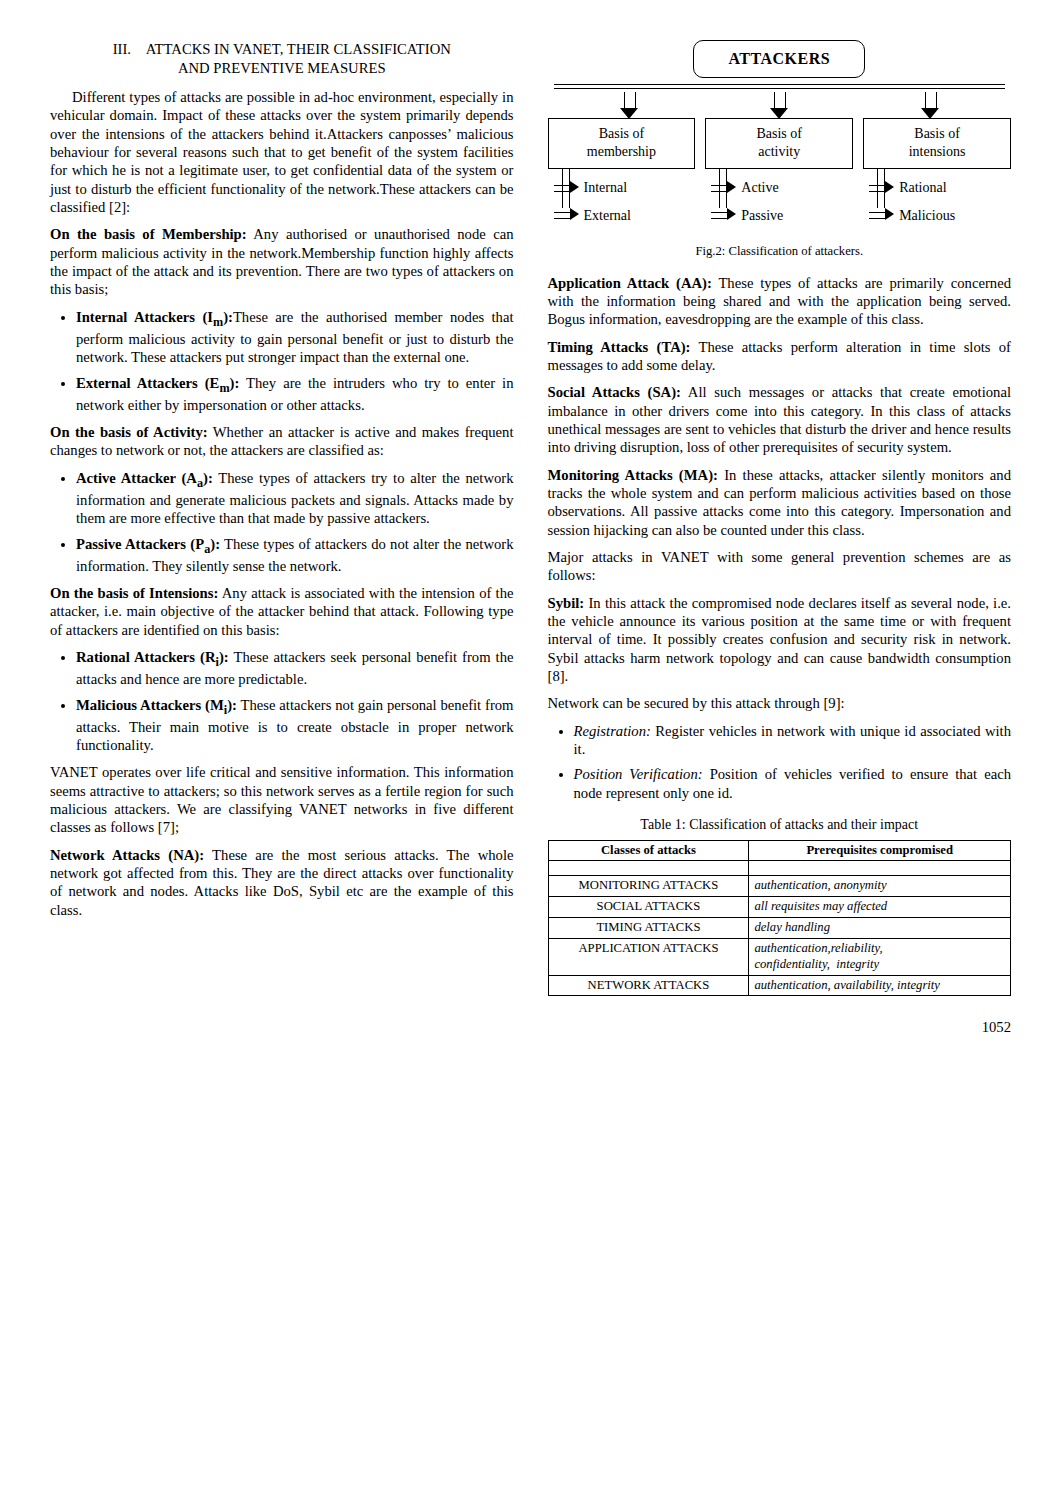III. Attacks in VANET, their classification
and preventive measures
Different types of attacks are possible in ad-hoc environment, especially in vehicular domain. Impact of these attacks over the system primarily depends over the intensions of the attackers behind it.Attackers canposses’ malicious behaviour for several reasons such that to get benefit of the system facilities for which he is not a legitimate user, to get confidential data of the system or just to disturb the efficient functionality of the network.These attackers can be classified [2]:
On the basis of Membership: Any authorised or unauthorised node can perform malicious activity in the network.Membership function highly affects the impact of the attack and its prevention. There are two types of attackers on this basis;
Internal Attackers (Im): These are the authorised member nodes that perform malicious activity to gain personal benefit or just to disturb the network. These attackers put stronger impact than the external one.
External Attackers (Em): They are the intruders who try to enter in network either by impersonation or other attacks.
On the basis of Activity: Whether an attacker is active and makes frequent changes to network or not, the attackers are classified as:
Active Attacker (Aa): These types of attackers try to alter the network information and generate malicious packets and signals. Attacks made by them are more effective than that made by passive attackers.
Passive Attackers (Pa): These types of attackers do not alter the network information. They silently sense the network.
On the basis of Intensions: Any attack is associated with the intension of the attacker, i.e. main objective of the attacker behind that attack. Following type of attackers are identified on this basis:
Rational Attackers (Ri): These attackers seek personal benefit from the attacks and hence are more predictable.
Malicious Attackers (Mi): These attackers not gain personal benefit from attacks. Their main motive is to create obstacle in proper network functionality.
VANET operates over life critical and sensitive information. This information seems attractive to attackers; so this network serves as a fertile region for such malicious attackers. We are classifying VANET networks in five different classes as follows [7];
Network Attacks (NA): These are the most serious attacks. The whole network got affected from this. They are the direct attacks over functionality of network and nodes. Attacks like DoS, Sybil etc are the example of this class.
ATTACKERS
Basis of
membership
Basis of
activity
Basis of
intensions
Internal
External
Active
Passive
Rational
Malicious
Fig.2: Classification of attackers.
Application Attack (AA): These types of attacks are primarily concerned with the information being shared and with the application being served. Bogus information, eavesdropping are the example of this class.
Timing Attacks (TA): These attacks perform alteration in time slots of messages to add some delay.
Social Attacks (SA): All such messages or attacks that create emotional imbalance in other drivers come into this category. In this class of attacks unethical messages are sent to vehicles that disturb the driver and hence results into driving disruption, loss of other prerequisites of security system.
Monitoring Attacks (MA): In these attacks, attacker silently monitors and tracks the whole system and can perform malicious activities based on those observations. All passive attacks come into this category. Impersonation and session hijacking can also be counted under this class.
Major attacks in VANET with some general prevention schemes are as follows:
Sybil: In this attack the compromised node declares itself as several node, i.e. the vehicle announce its various position at the same time or with frequent interval of time. It possibly creates confusion and security risk in network. Sybil attacks harm network topology and can cause bandwidth consumption [8].
Network can be secured by this attack through [9]:
Registration: Register vehicles in network with unique id associated with it.
Position Verification: Position of vehicles verified to ensure that each node represent only one id.
Table 1: Classification of attacks and their impact
| Classes of attacks | Prerequisites compromised |
| --- | --- |
| MONITORING ATTACKS | authentication, anonymity |
| SOCIAL ATTACKS | all requisites may affected |
| TIMING ATTACKS | delay handling |
| APPLICATION ATTACKS | authentication,reliability, confidentiality, integrity |
| NETWORK ATTACKS | authentication, availability, integrity |
1052